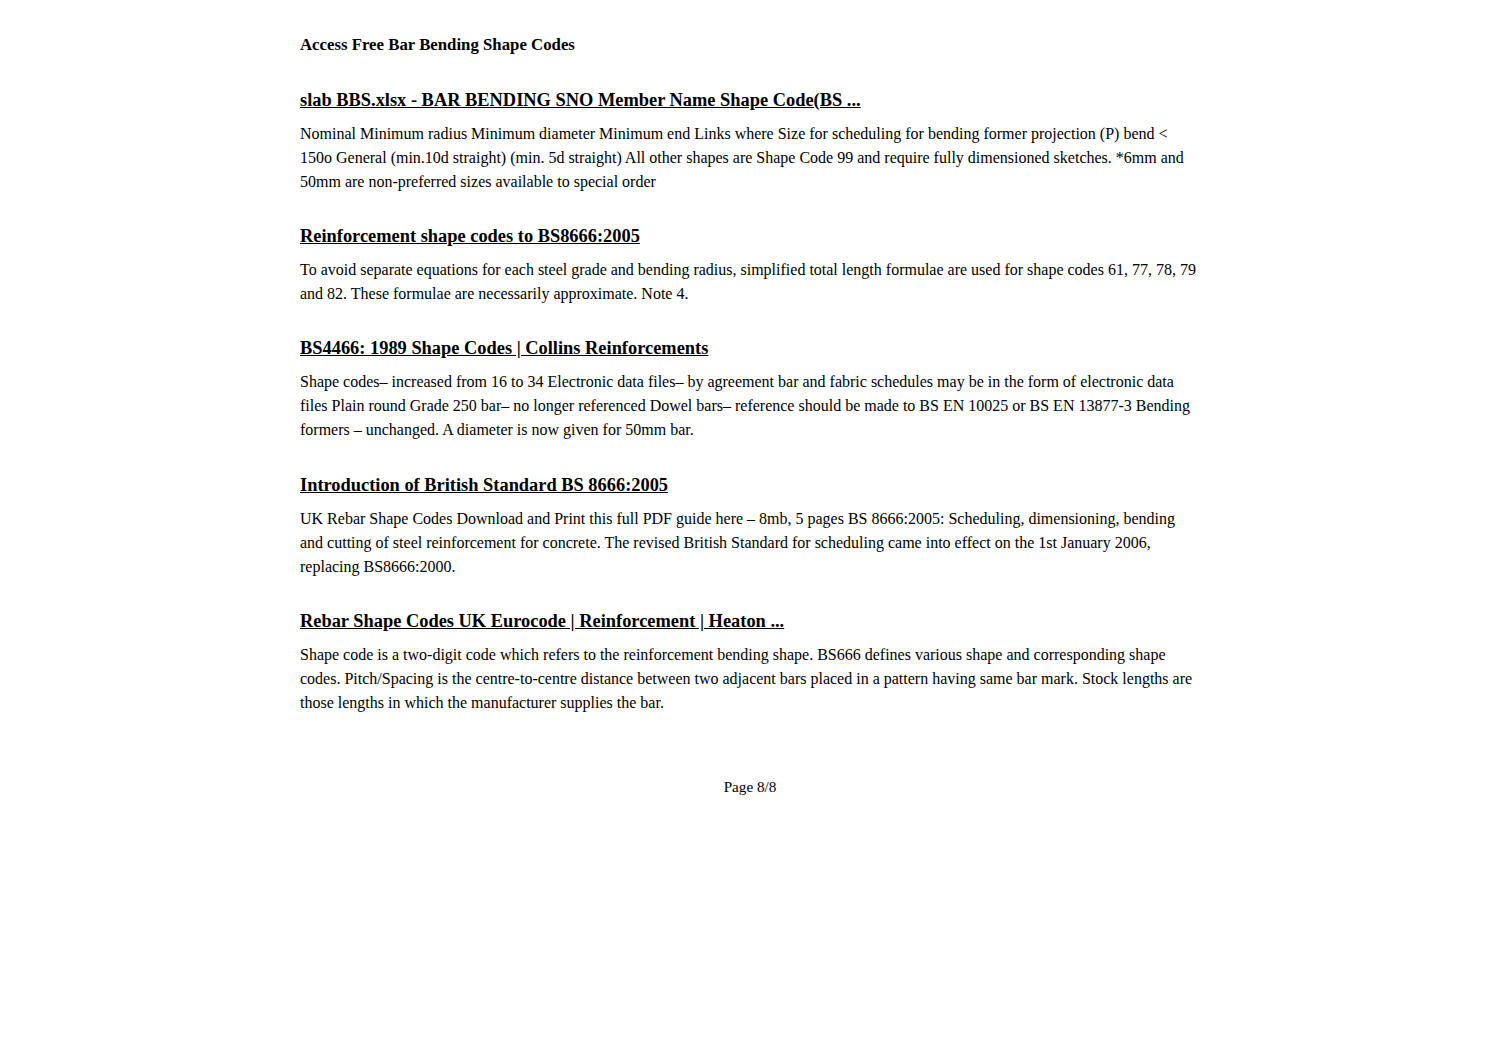Access Free Bar Bending Shape Codes
slab BBS.xlsx - BAR BENDING SNO Member Name Shape Code(BS ...
Nominal Minimum radius Minimum diameter Minimum end Links where Size for scheduling for bending former projection (P) bend < 150o General (min.10d straight) (min. 5d straight) All other shapes are Shape Code 99 and require fully dimensioned sketches. *6mm and 50mm are non-preferred sizes available to special order
Reinforcement shape codes to BS8666:2005
To avoid separate equations for each steel grade and bending radius, simplified total length formulae are used for shape codes 61, 77, 78, 79 and 82. These formulae are necessarily approximate. Note 4.
BS4466: 1989 Shape Codes | Collins Reinforcements
Shape codes– increased from 16 to 34 Electronic data files– by agreement bar and fabric schedules may be in the form of electronic data files Plain round Grade 250 bar– no longer referenced Dowel bars– reference should be made to BS EN 10025 or BS EN 13877-3 Bending formers – unchanged. A diameter is now given for 50mm bar.
Introduction of British Standard BS 8666:2005
UK Rebar Shape Codes Download and Print this full PDF guide here – 8mb, 5 pages BS 8666:2005: Scheduling, dimensioning, bending and cutting of steel reinforcement for concrete. The revised British Standard for scheduling came into effect on the 1st January 2006, replacing BS8666:2000.
Rebar Shape Codes UK Eurocode | Reinforcement | Heaton ...
Shape code is a two-digit code which refers to the reinforcement bending shape. BS666 defines various shape and corresponding shape codes. Pitch/Spacing is the centre-to-centre distance between two adjacent bars placed in a pattern having same bar mark. Stock lengths are those lengths in which the manufacturer supplies the bar.
Page 8/8